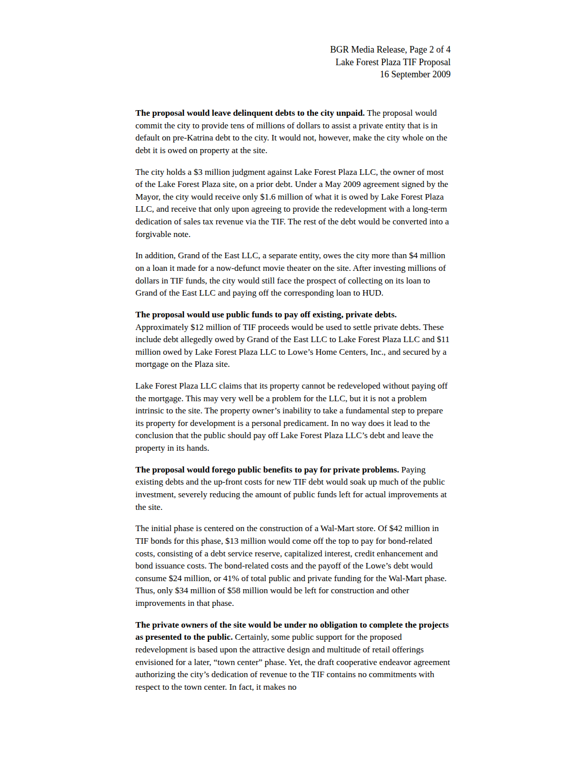BGR Media Release, Page 2 of 4
Lake Forest Plaza TIF Proposal
16 September 2009
The proposal would leave delinquent debts to the city unpaid. The proposal would commit the city to provide tens of millions of dollars to assist a private entity that is in default on pre-Katrina debt to the city. It would not, however, make the city whole on the debt it is owed on property at the site.
The city holds a $3 million judgment against Lake Forest Plaza LLC, the owner of most of the Lake Forest Plaza site, on a prior debt. Under a May 2009 agreement signed by the Mayor, the city would receive only $1.6 million of what it is owed by Lake Forest Plaza LLC, and receive that only upon agreeing to provide the redevelopment with a long-term dedication of sales tax revenue via the TIF. The rest of the debt would be converted into a forgivable note.
In addition, Grand of the East LLC, a separate entity, owes the city more than $4 million on a loan it made for a now-defunct movie theater on the site. After investing millions of dollars in TIF funds, the city would still face the prospect of collecting on its loan to Grand of the East LLC and paying off the corresponding loan to HUD.
The proposal would use public funds to pay off existing, private debts. Approximately $12 million of TIF proceeds would be used to settle private debts. These include debt allegedly owed by Grand of the East LLC to Lake Forest Plaza LLC and $11 million owed by Lake Forest Plaza LLC to Lowe’s Home Centers, Inc., and secured by a mortgage on the Plaza site.
Lake Forest Plaza LLC claims that its property cannot be redeveloped without paying off the mortgage. This may very well be a problem for the LLC, but it is not a problem intrinsic to the site. The property owner’s inability to take a fundamental step to prepare its property for development is a personal predicament. In no way does it lead to the conclusion that the public should pay off Lake Forest Plaza LLC’s debt and leave the property in its hands.
The proposal would forego public benefits to pay for private problems. Paying existing debts and the up-front costs for new TIF debt would soak up much of the public investment, severely reducing the amount of public funds left for actual improvements at the site.
The initial phase is centered on the construction of a Wal-Mart store. Of $42 million in TIF bonds for this phase, $13 million would come off the top to pay for bond-related costs, consisting of a debt service reserve, capitalized interest, credit enhancement and bond issuance costs. The bond-related costs and the payoff of the Lowe’s debt would consume $24 million, or 41% of total public and private funding for the Wal-Mart phase. Thus, only $34 million of $58 million would be left for construction and other improvements in that phase.
The private owners of the site would be under no obligation to complete the projects as presented to the public. Certainly, some public support for the proposed redevelopment is based upon the attractive design and multitude of retail offerings envisioned for a later, “town center” phase. Yet, the draft cooperative endeavor agreement authorizing the city’s dedication of revenue to the TIF contains no commitments with respect to the town center. In fact, it makes no